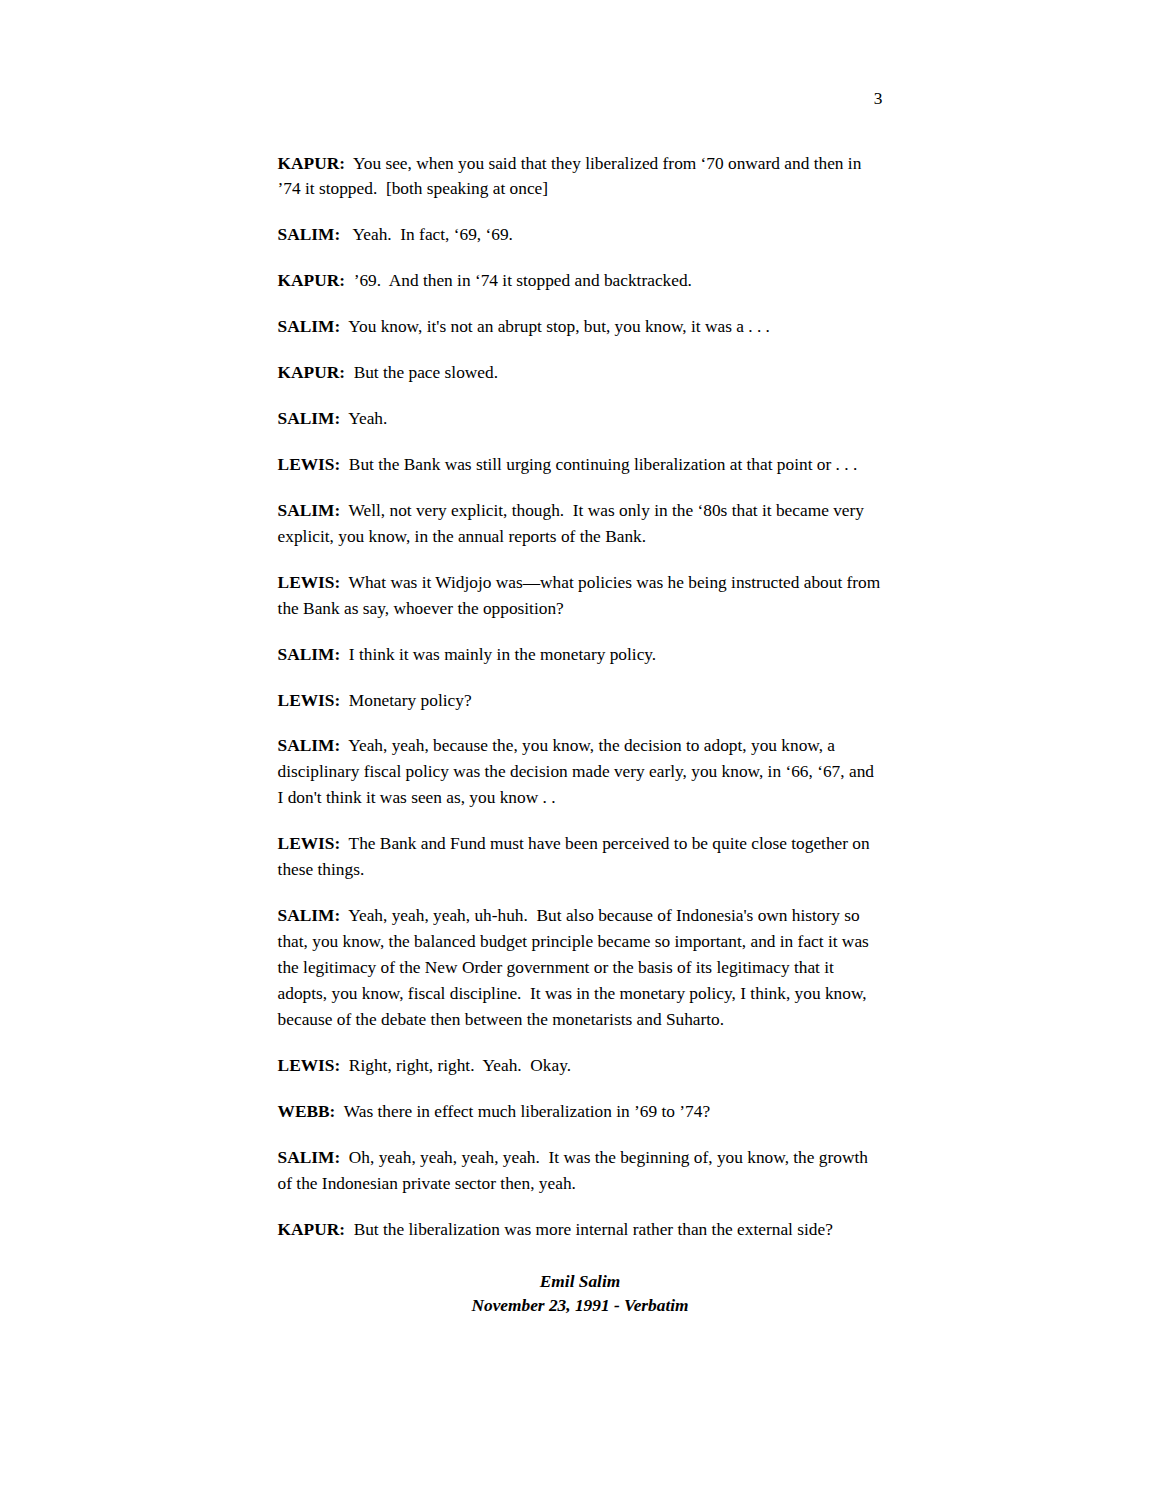3
KAPUR: You see, when you said that they liberalized from ‘70 onward and then in ’74 it stopped. [both speaking at once]
SALIM: Yeah. In fact, ‘69, ‘69.
KAPUR: ’69. And then in ‘74 it stopped and backtracked.
SALIM: You know, it's not an abrupt stop, but, you know, it was a . . .
KAPUR: But the pace slowed.
SALIM: Yeah.
LEWIS: But the Bank was still urging continuing liberalization at that point or . . .
SALIM: Well, not very explicit, though. It was only in the ‘80s that it became very explicit, you know, in the annual reports of the Bank.
LEWIS: What was it Widjojo was—what policies was he being instructed about from the Bank as say, whoever the opposition?
SALIM: I think it was mainly in the monetary policy.
LEWIS: Monetary policy?
SALIM: Yeah, yeah, because the, you know, the decision to adopt, you know, a disciplinary fiscal policy was the decision made very early, you know, in ‘66, ‘67, and I don't think it was seen as, you know . .
LEWIS: The Bank and Fund must have been perceived to be quite close together on these things.
SALIM: Yeah, yeah, yeah, uh-huh. But also because of Indonesia's own history so that, you know, the balanced budget principle became so important, and in fact it was the legitimacy of the New Order government or the basis of its legitimacy that it adopts, you know, fiscal discipline. It was in the monetary policy, I think, you know, because of the debate then between the monetarists and Suharto.
LEWIS: Right, right, right. Yeah. Okay.
WEBB: Was there in effect much liberalization in ’69 to ’74?
SALIM: Oh, yeah, yeah, yeah, yeah. It was the beginning of, you know, the growth of the Indonesian private sector then, yeah.
KAPUR: But the liberalization was more internal rather than the external side?
Emil Salim
November 23, 1991 - Verbatim